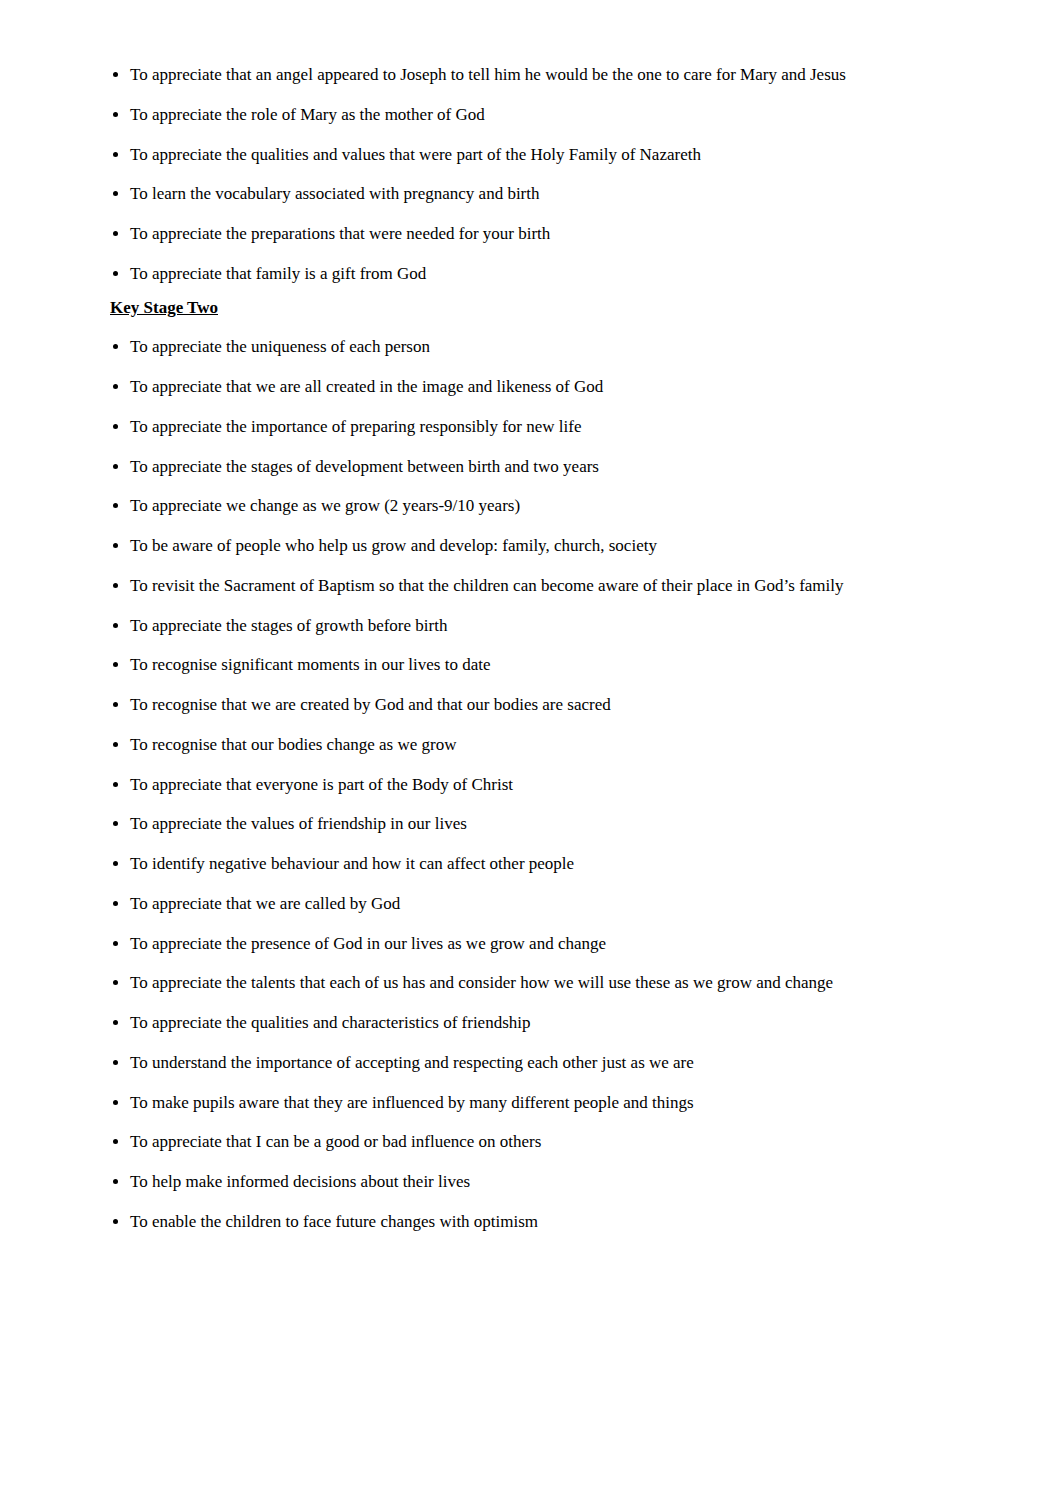To appreciate that an angel appeared to Joseph to tell him he would be the one to care for Mary and Jesus
To appreciate the role of Mary as the mother of God
To appreciate the qualities and values that were part of the Holy Family of Nazareth
To learn the vocabulary associated with pregnancy and birth
To appreciate the preparations that were needed for your birth
To appreciate that family is a gift from God
Key Stage Two
To appreciate the uniqueness of each person
To appreciate that we are all created in the image and likeness of God
To appreciate the importance of preparing responsibly for new life
To appreciate the stages of development between birth and two years
To appreciate we change as we grow (2 years-9/10 years)
To be aware of people who help us grow and develop: family, church, society
To revisit the Sacrament of Baptism so that the children can become aware of their place in God’s family
To appreciate the stages of growth before birth
To recognise significant moments in our lives to date
To recognise that we are created by God and that our bodies are sacred
To recognise that our bodies change as we grow
To appreciate that everyone is part of the Body of Christ
To appreciate the values of friendship in our lives
To identify negative behaviour and how it can affect other people
To appreciate that we are called by God
To appreciate the presence of God in our lives as we grow and change
To appreciate the talents that each of us has and consider how we will use these as we grow and change
To appreciate the qualities and characteristics of friendship
To understand the importance of accepting and respecting each other just as we are
To make pupils aware that they are influenced by many different people and things
To appreciate that I can be a good or bad influence on others
To help make informed decisions about their lives
To enable the children to face future changes with optimism